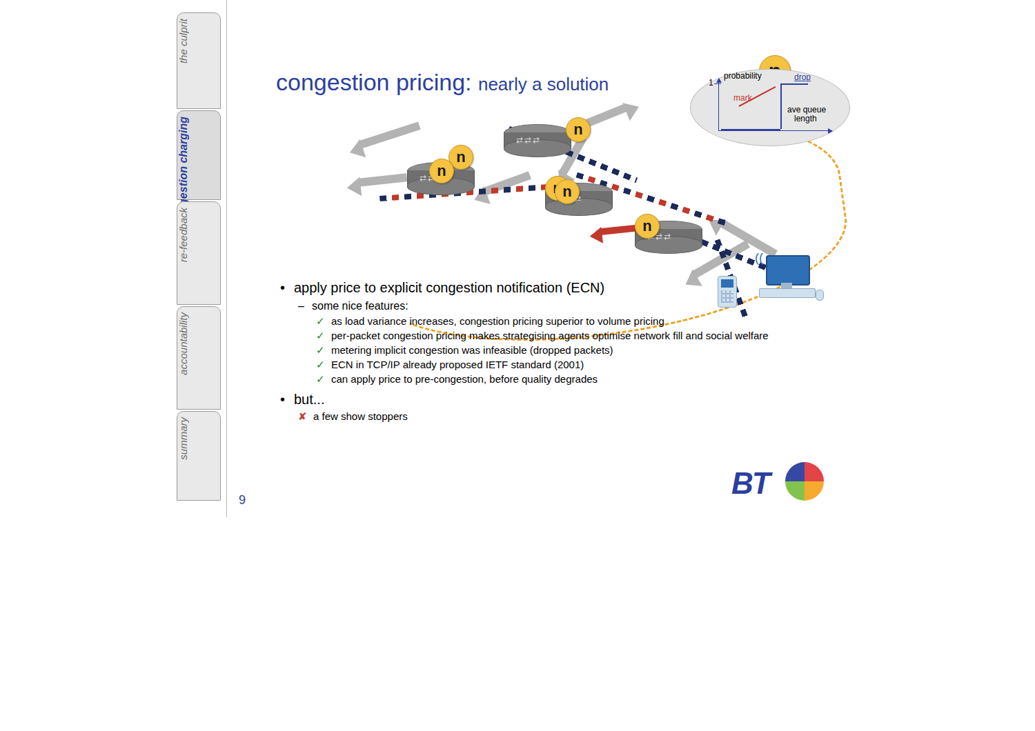the culprit
congestion charging
re-feedback
accountability
summary
congestion pricing: nearly a solution
⇄⇄⇄
⇄⇄⇄
⇄⇄⇄
⇄⇄⇄
n
n
n
n
n
n
n
1
probability
mark
drop
ave queue
length
((
apply price to explicit congestion notification (ECN)
some nice features:
as load variance increases, congestion pricing superior to volume pricing
per-packet congestion pricing makes strategising agents optimise network fill and social welfare
metering implicit congestion was infeasible (dropped packets)
ECN in TCP/IP already proposed IETF standard (2001)
can apply price to pre-congestion, before quality degrades
but...
a few show stoppers
9
BT